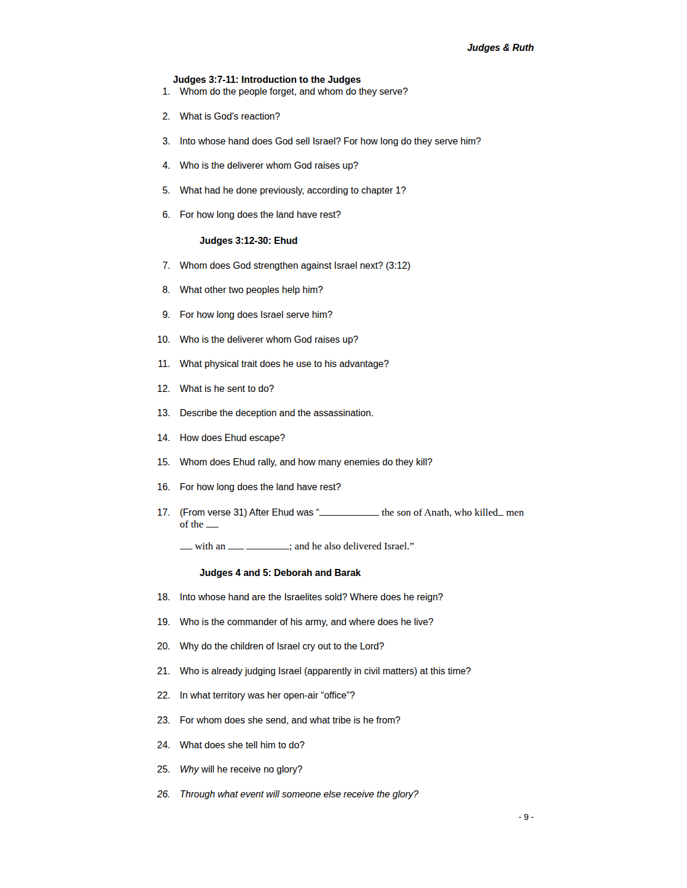Judges & Ruth
Judges 3:7-11: Introduction to the Judges
Whom do the people forget, and whom do they serve?
What is God's reaction?
Into whose hand does God sell Israel? For how long do they serve him?
Who is the deliverer whom God raises up?
What had he done previously, according to chapter 1?
For how long does the land have rest?
Judges 3:12-30: Ehud
Whom does God strengthen against Israel next? (3:12)
What other two peoples help him?
For how long does Israel serve him?
Who is the deliverer whom God raises up?
What physical trait does he use to his advantage?
What is he sent to do?
Describe the deception and the assassination.
How does Ehud escape?
Whom does Ehud rally, and how many enemies do they kill?
For how long does the land have rest?
(From verse 31) After Ehud was “ the son of Anath, who killed men of the with an ; and he also delivered Israel.”
Judges 4 and 5: Deborah and Barak
Into whose hand are the Israelites sold? Where does he reign?
Who is the commander of his army, and where does he live?
Why do the children of Israel cry out to the Lord?
Who is already judging Israel (apparently in civil matters) at this time?
In what territory was her open-air “office”?
For whom does she send, and what tribe is he from?
What does she tell him to do?
Why will he receive no glory?
Through what event will someone else receive the glory?
- 9 -